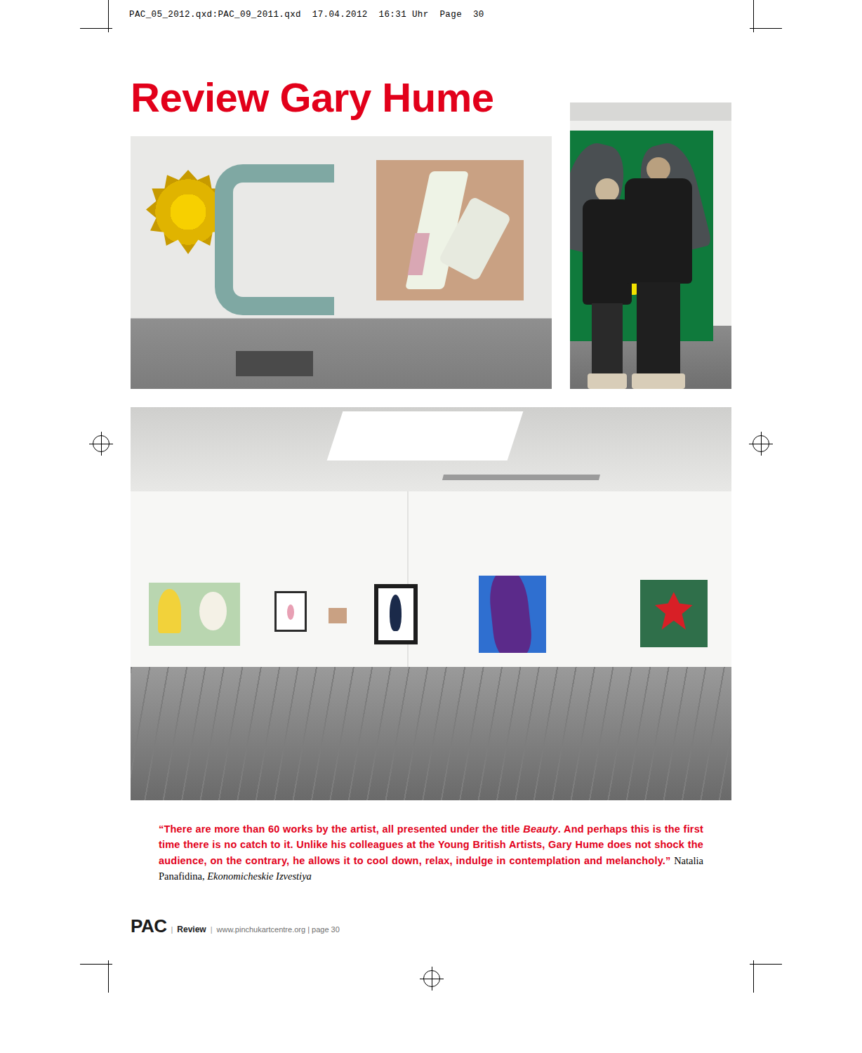PAC_05_2012.qxd:PAC_09_2011.qxd 17.04.2012 16:31 Uhr Page 30
Review Gary Hume
“There are more than 60 works by the artist, all presented under the title Beauty. And perhaps this is the first time there is no catch to it. Unlike his colleagues at the Young British Artists, Gary Hume does not shock the audience, on the contrary, he allows it to cool down, relax, indulge in contemplation and melancholy.” Natalia Panafidina, Ekonomicheskie Izvestiya
PAC | Review | www.pinchukartcentre.org | page 30